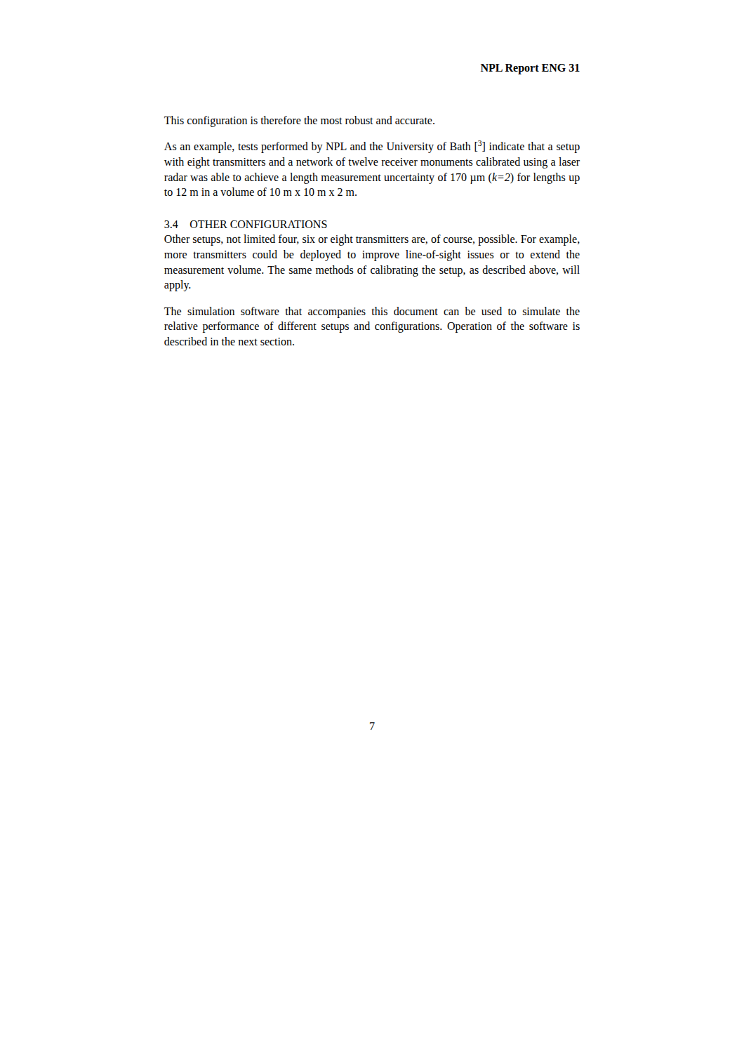NPL Report ENG 31
This configuration is therefore the most robust and accurate.
As an example, tests performed by NPL and the University of Bath [3] indicate that a setup with eight transmitters and a network of twelve receiver monuments calibrated using a laser radar was able to achieve a length measurement uncertainty of 170 µm (k=2) for lengths up to 12 m in a volume of 10 m x 10 m x 2 m.
3.4 OTHER CONFIGURATIONS
Other setups, not limited four, six or eight transmitters are, of course, possible. For example, more transmitters could be deployed to improve line-of-sight issues or to extend the measurement volume. The same methods of calibrating the setup, as described above, will apply.
The simulation software that accompanies this document can be used to simulate the relative performance of different setups and configurations. Operation of the software is described in the next section.
7